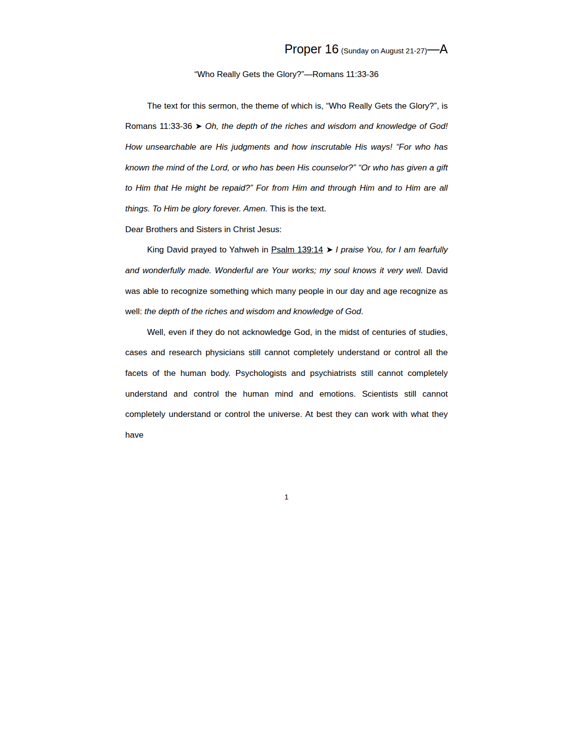Proper 16 (Sunday on August 21-27)—A
“Who Really Gets the Glory?”—Romans 11:33-36
The text for this sermon, the theme of which is, “Who Really Gets the Glory?”, is Romans 11:33-36 ➤ Oh, the depth of the riches and wisdom and knowledge of God! How unsearchable are His judgments and how inscrutable His ways! “For who has known the mind of the Lord, or who has been His counselor?” “Or who has given a gift to Him that He might be repaid?” For from Him and through Him and to Him are all things. To Him be glory forever. Amen. This is the text.
Dear Brothers and Sisters in Christ Jesus:
King David prayed to Yahweh in Psalm 139:14 ➤ I praise You, for I am fearfully and wonderfully made. Wonderful are Your works; my soul knows it very well. David was able to recognize something which many people in our day and age recognize as well: the depth of the riches and wisdom and knowledge of God.
Well, even if they do not acknowledge God, in the midst of centuries of studies, cases and research physicians still cannot completely understand or control all the facets of the human body. Psychologists and psychiatrists still cannot completely understand and control the human mind and emotions. Scientists still cannot completely understand or control the universe. At best they can work with what they have
1